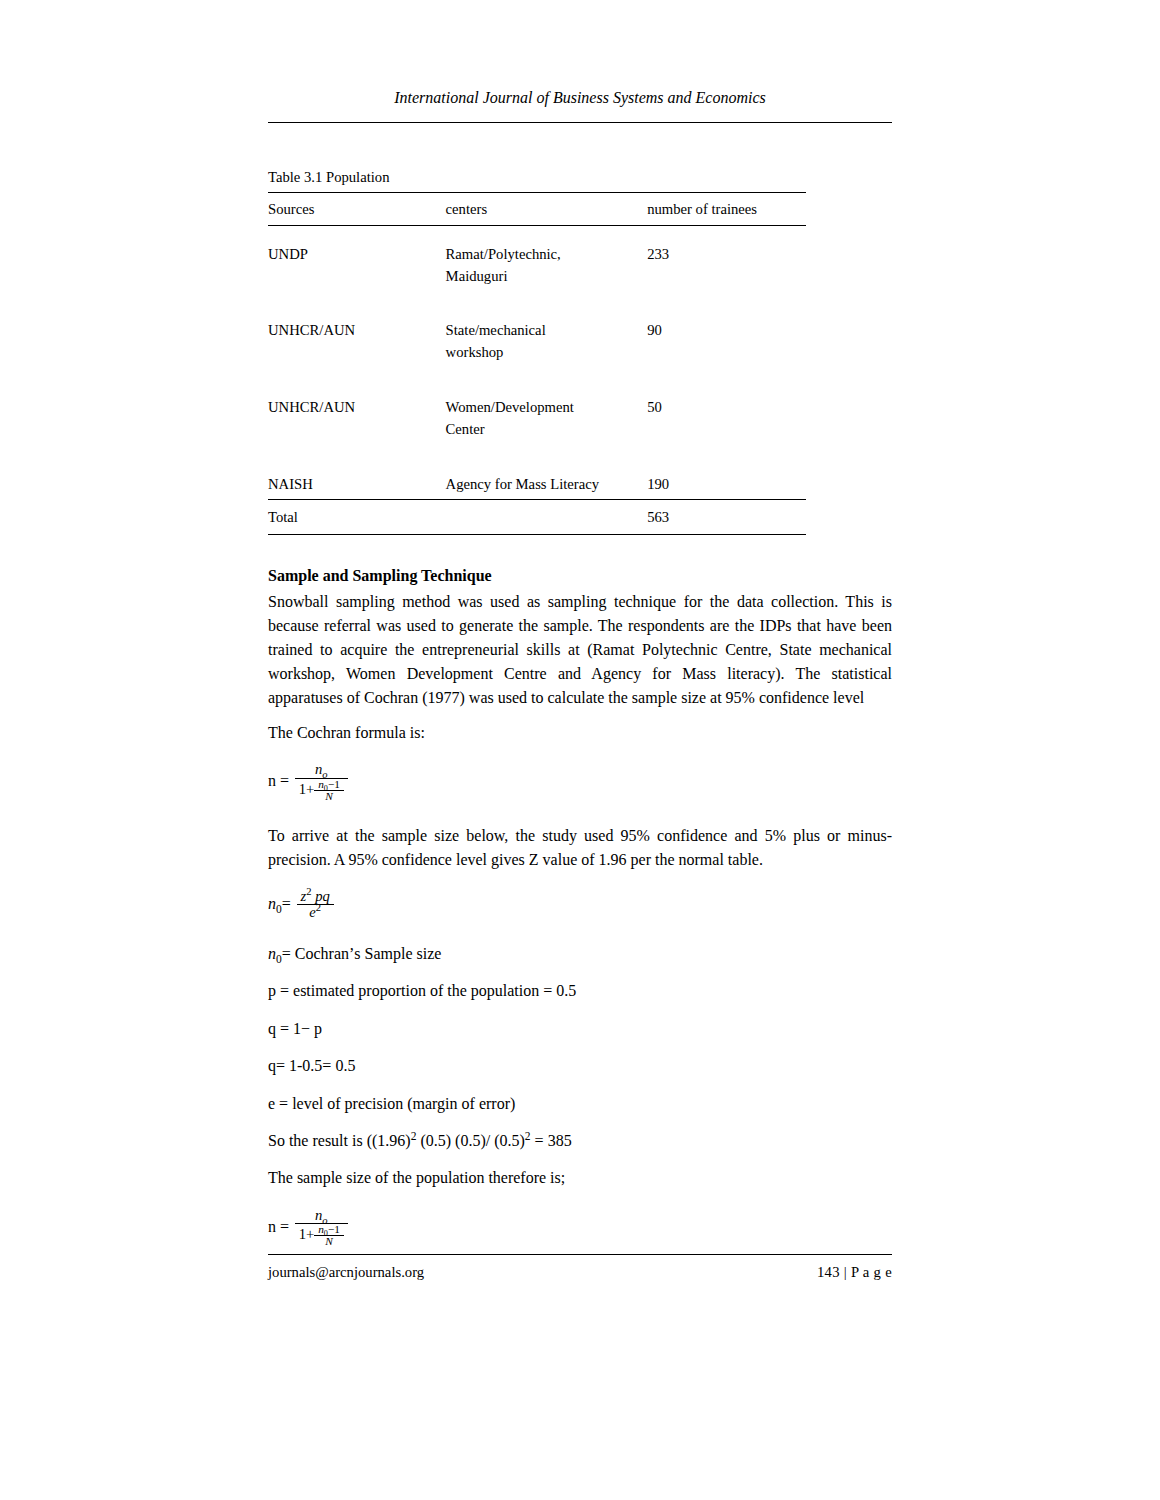International Journal of Business Systems and Economics
Table 3.1 Population
| Sources | centers | number of trainees |
| --- | --- | --- |
| UNDP | Ramat/Polytechnic, Maiduguri | 233 |
| UNHCR/AUN | State/mechanical workshop | 90 |
| UNHCR/AUN | Women/Development Center | 50 |
| NAISH | Agency for Mass Literacy | 190 |
| Total | | 563 |
Sample and Sampling Technique
Snowball sampling method was used as sampling technique for the data collection. This is because referral was used to generate the sample. The respondents are the IDPs that have been trained to acquire the entrepreneurial skills at (Ramat Polytechnic Centre, State mechanical workshop, Women Development Centre and Agency for Mass literacy). The statistical apparatuses of Cochran (1977) was used to calculate the sample size at 95% confidence level
The Cochran formula is:
n = no 1+n0−1 N
To arrive at the sample size below, the study used 95% confidence and 5% plus or minus-precision. A 95% confidence level gives Z value of 1.96 per the normal table.
n0= z2 pq e2
n0= Cochranʼs Sample size
p = estimated proportion of the population = 0.5
q = 1− p
q= 1-0.5= 0.5
e = level of precision (margin of error)
So the result is ((1.96)2 (0.5) (0.5)/ (0.5)2 = 385
The sample size of the population therefore is;
n = no 1+n0−1 N
journals@arcnjournals.org 143 | P a g e